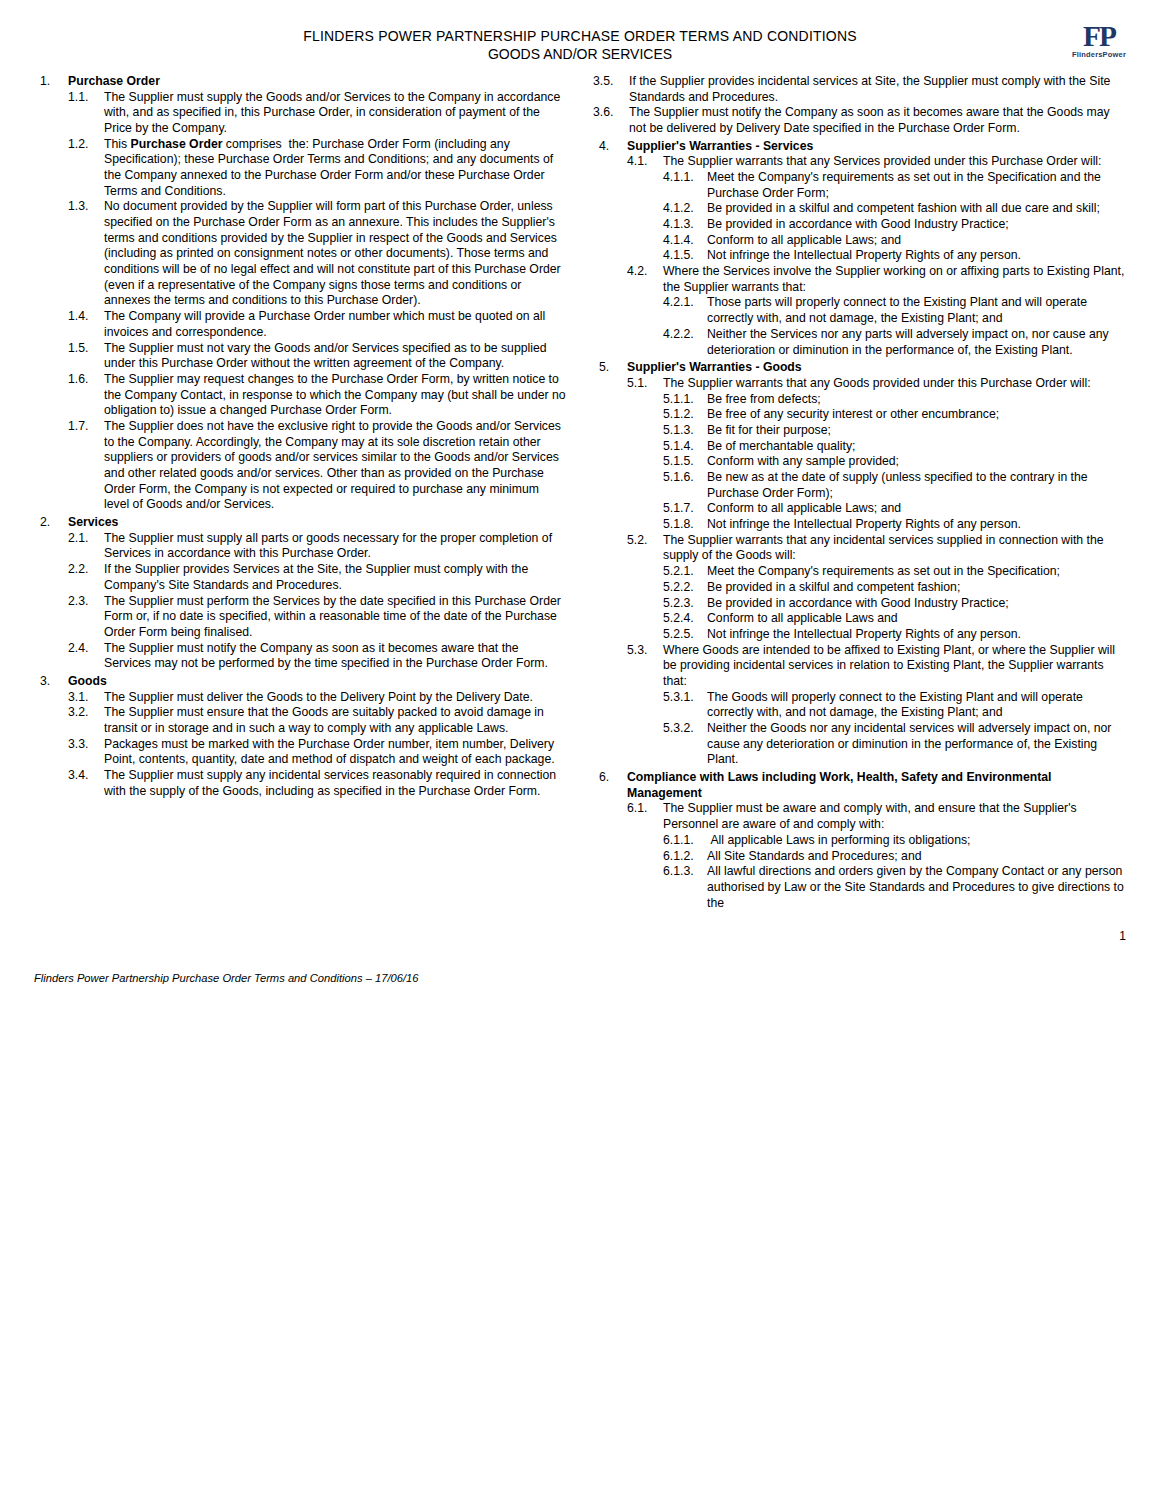FP
FlindersPower
FLINDERS POWER PARTNERSHIP PURCHASE ORDER TERMS AND CONDITIONS
GOODS AND/OR SERVICES
1. Purchase Order
1.1. The Supplier must supply the Goods and/or Services to the Company in accordance with, and as specified in, this Purchase Order, in consideration of payment of the Price by the Company.
1.2. This Purchase Order comprises the: Purchase Order Form (including any Specification); these Purchase Order Terms and Conditions; and any documents of the Company annexed to the Purchase Order Form and/or these Purchase Order Terms and Conditions.
1.3. No document provided by the Supplier will form part of this Purchase Order, unless specified on the Purchase Order Form as an annexure. This includes the Supplier's terms and conditions provided by the Supplier in respect of the Goods and Services (including as printed on consignment notes or other documents). Those terms and conditions will be of no legal effect and will not constitute part of this Purchase Order (even if a representative of the Company signs those terms and conditions or annexes the terms and conditions to this Purchase Order).
1.4. The Company will provide a Purchase Order number which must be quoted on all invoices and correspondence.
1.5. The Supplier must not vary the Goods and/or Services specified as to be supplied under this Purchase Order without the written agreement of the Company.
1.6. The Supplier may request changes to the Purchase Order Form, by written notice to the Company Contact, in response to which the Company may (but shall be under no obligation to) issue a changed Purchase Order Form.
1.7. The Supplier does not have the exclusive right to provide the Goods and/or Services to the Company. Accordingly, the Company may at its sole discretion retain other suppliers or providers of goods and/or services similar to the Goods and/or Services and other related goods and/or services. Other than as provided on the Purchase Order Form, the Company is not expected or required to purchase any minimum level of Goods and/or Services.
2. Services
2.1. The Supplier must supply all parts or goods necessary for the proper completion of Services in accordance with this Purchase Order.
2.2. If the Supplier provides Services at the Site, the Supplier must comply with the Company's Site Standards and Procedures.
2.3. The Supplier must perform the Services by the date specified in this Purchase Order Form or, if no date is specified, within a reasonable time of the date of the Purchase Order Form being finalised.
2.4. The Supplier must notify the Company as soon as it becomes aware that the Services may not be performed by the time specified in the Purchase Order Form.
3. Goods
3.1. The Supplier must deliver the Goods to the Delivery Point by the Delivery Date.
3.2. The Supplier must ensure that the Goods are suitably packed to avoid damage in transit or in storage and in such a way to comply with any applicable Laws.
3.3. Packages must be marked with the Purchase Order number, item number, Delivery Point, contents, quantity, date and method of dispatch and weight of each package.
3.4. The Supplier must supply any incidental services reasonably required in connection with the supply of the Goods, including as specified in the Purchase Order Form.
3.5. If the Supplier provides incidental services at Site, the Supplier must comply with the Site Standards and Procedures.
3.6. The Supplier must notify the Company as soon as it becomes aware that the Goods may not be delivered by Delivery Date specified in the Purchase Order Form.
4. Supplier's Warranties - Services
4.1. The Supplier warrants that any Services provided under this Purchase Order will:
4.1.1. Meet the Company's requirements as set out in the Specification and the Purchase Order Form;
4.1.2. Be provided in a skilful and competent fashion with all due care and skill;
4.1.3. Be provided in accordance with Good Industry Practice;
4.1.4. Conform to all applicable Laws; and
4.1.5. Not infringe the Intellectual Property Rights of any person.
4.2. Where the Services involve the Supplier working on or affixing parts to Existing Plant, the Supplier warrants that:
4.2.1. Those parts will properly connect to the Existing Plant and will operate correctly with, and not damage, the Existing Plant; and
4.2.2. Neither the Services nor any parts will adversely impact on, nor cause any deterioration or diminution in the performance of, the Existing Plant.
5. Supplier's Warranties - Goods
5.1. The Supplier warrants that any Goods provided under this Purchase Order will:
5.1.1. Be free from defects;
5.1.2. Be free of any security interest or other encumbrance;
5.1.3. Be fit for their purpose;
5.1.4. Be of merchantable quality;
5.1.5. Conform with any sample provided;
5.1.6. Be new as at the date of supply (unless specified to the contrary in the Purchase Order Form);
5.1.7. Conform to all applicable Laws; and
5.1.8. Not infringe the Intellectual Property Rights of any person.
5.2. The Supplier warrants that any incidental services supplied in connection with the supply of the Goods will:
5.2.1. Meet the Company's requirements as set out in the Specification;
5.2.2. Be provided in a skilful and competent fashion;
5.2.3. Be provided in accordance with Good Industry Practice;
5.2.4. Conform to all applicable Laws and
5.2.5. Not infringe the Intellectual Property Rights of any person.
5.3. Where Goods are intended to be affixed to Existing Plant, or where the Supplier will be providing incidental services in relation to Existing Plant, the Supplier warrants that:
5.3.1. The Goods will properly connect to the Existing Plant and will operate correctly with, and not damage, the Existing Plant; and
5.3.2. Neither the Goods nor any incidental services will adversely impact on, nor cause any deterioration or diminution in the performance of, the Existing Plant.
6. Compliance with Laws including Work, Health, Safety and Environmental Management
6.1. The Supplier must be aware and comply with, and ensure that the Supplier's Personnel are aware of and comply with:
6.1.1. All applicable Laws in performing its obligations;
6.1.2. All Site Standards and Procedures; and
6.1.3. All lawful directions and orders given by the Company Contact or any person authorised by Law or the Site Standards and Procedures to give directions to the
1
Flinders Power Partnership Purchase Order Terms and Conditions – 17/06/16